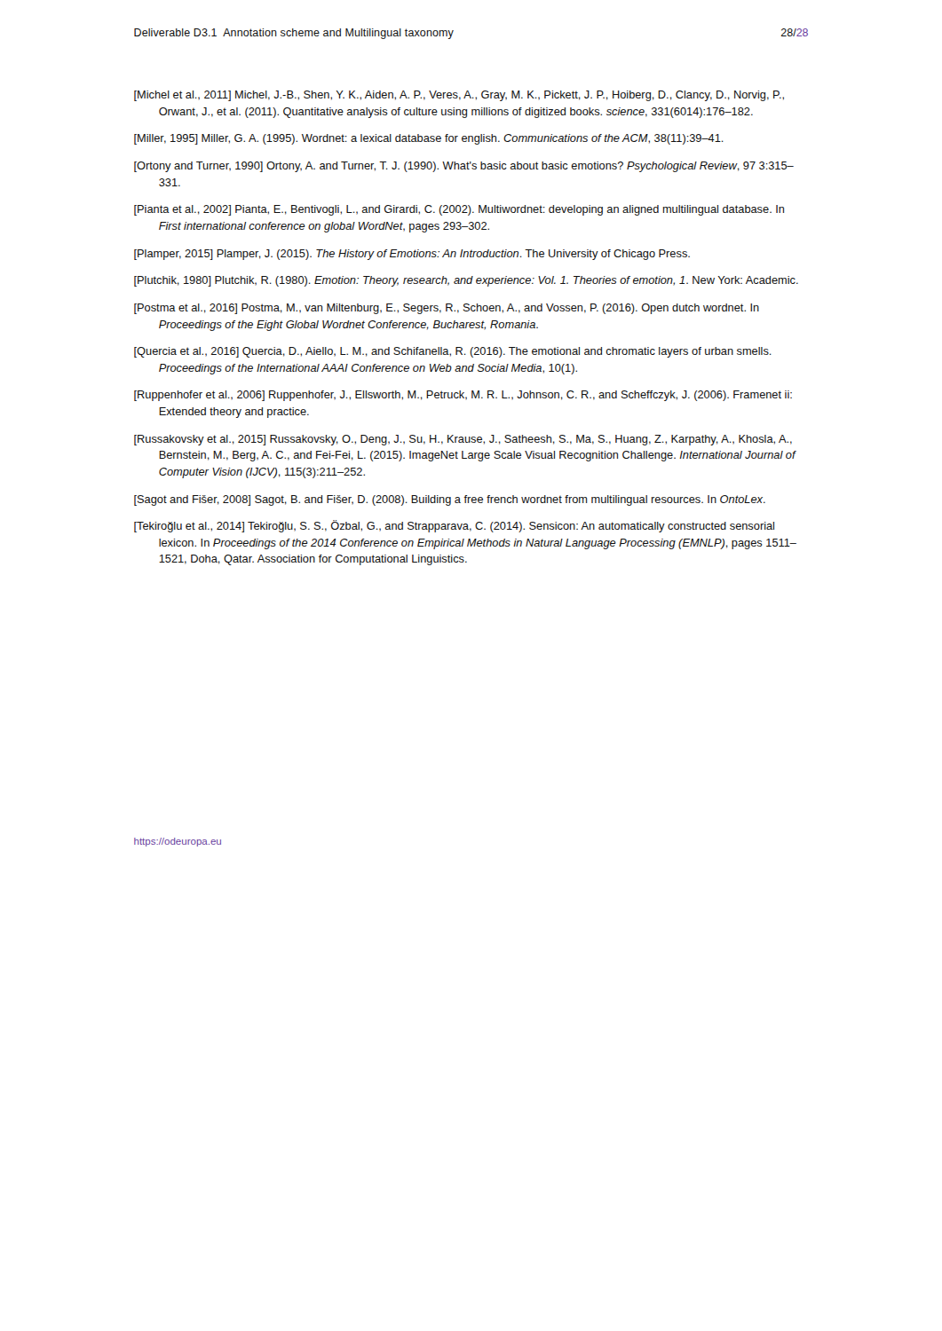Deliverable D3.1 Annotation scheme and Multilingual taxonomy
28/28
[Michel et al., 2011] Michel, J.-B., Shen, Y. K., Aiden, A. P., Veres, A., Gray, M. K., Pickett, J. P., Hoiberg, D., Clancy, D., Norvig, P., Orwant, J., et al. (2011). Quantitative analysis of culture using millions of digitized books. science, 331(6014):176–182.
[Miller, 1995] Miller, G. A. (1995). Wordnet: a lexical database for english. Communications of the ACM, 38(11):39–41.
[Ortony and Turner, 1990] Ortony, A. and Turner, T. J. (1990). What's basic about basic emotions? Psychological Review, 97 3:315–331.
[Pianta et al., 2002] Pianta, E., Bentivogli, L., and Girardi, C. (2002). Multiwordnet: developing an aligned multilingual database. In First international conference on global WordNet, pages 293–302.
[Plamper, 2015] Plamper, J. (2015). The History of Emotions: An Introduction. The University of Chicago Press.
[Plutchik, 1980] Plutchik, R. (1980). Emotion: Theory, research, and experience: Vol. 1. Theories of emotion, 1. New York: Academic.
[Postma et al., 2016] Postma, M., van Miltenburg, E., Segers, R., Schoen, A., and Vossen, P. (2016). Open dutch wordnet. In Proceedings of the Eight Global Wordnet Conference, Bucharest, Romania.
[Quercia et al., 2016] Quercia, D., Aiello, L. M., and Schifanella, R. (2016). The emotional and chromatic layers of urban smells. Proceedings of the International AAAI Conference on Web and Social Media, 10(1).
[Ruppenhofer et al., 2006] Ruppenhofer, J., Ellsworth, M., Petruck, M. R. L., Johnson, C. R., and Scheffczyk, J. (2006). Framenet ii: Extended theory and practice.
[Russakovsky et al., 2015] Russakovsky, O., Deng, J., Su, H., Krause, J., Satheesh, S., Ma, S., Huang, Z., Karpathy, A., Khosla, A., Bernstein, M., Berg, A. C., and Fei-Fei, L. (2015). ImageNet Large Scale Visual Recognition Challenge. International Journal of Computer Vision (IJCV), 115(3):211–252.
[Sagot and Fišer, 2008] Sagot, B. and Fišer, D. (2008). Building a free french wordnet from multilingual resources. In OntoLex.
[Tekiroğlu et al., 2014] Tekiroğlu, S. S., Özbal, G., and Strapparava, C. (2014). Sensicon: An automatically constructed sensorial lexicon. In Proceedings of the 2014 Conference on Empirical Methods in Natural Language Processing (EMNLP), pages 1511–1521, Doha, Qatar. Association for Computational Linguistics.
https://odeuropa.eu